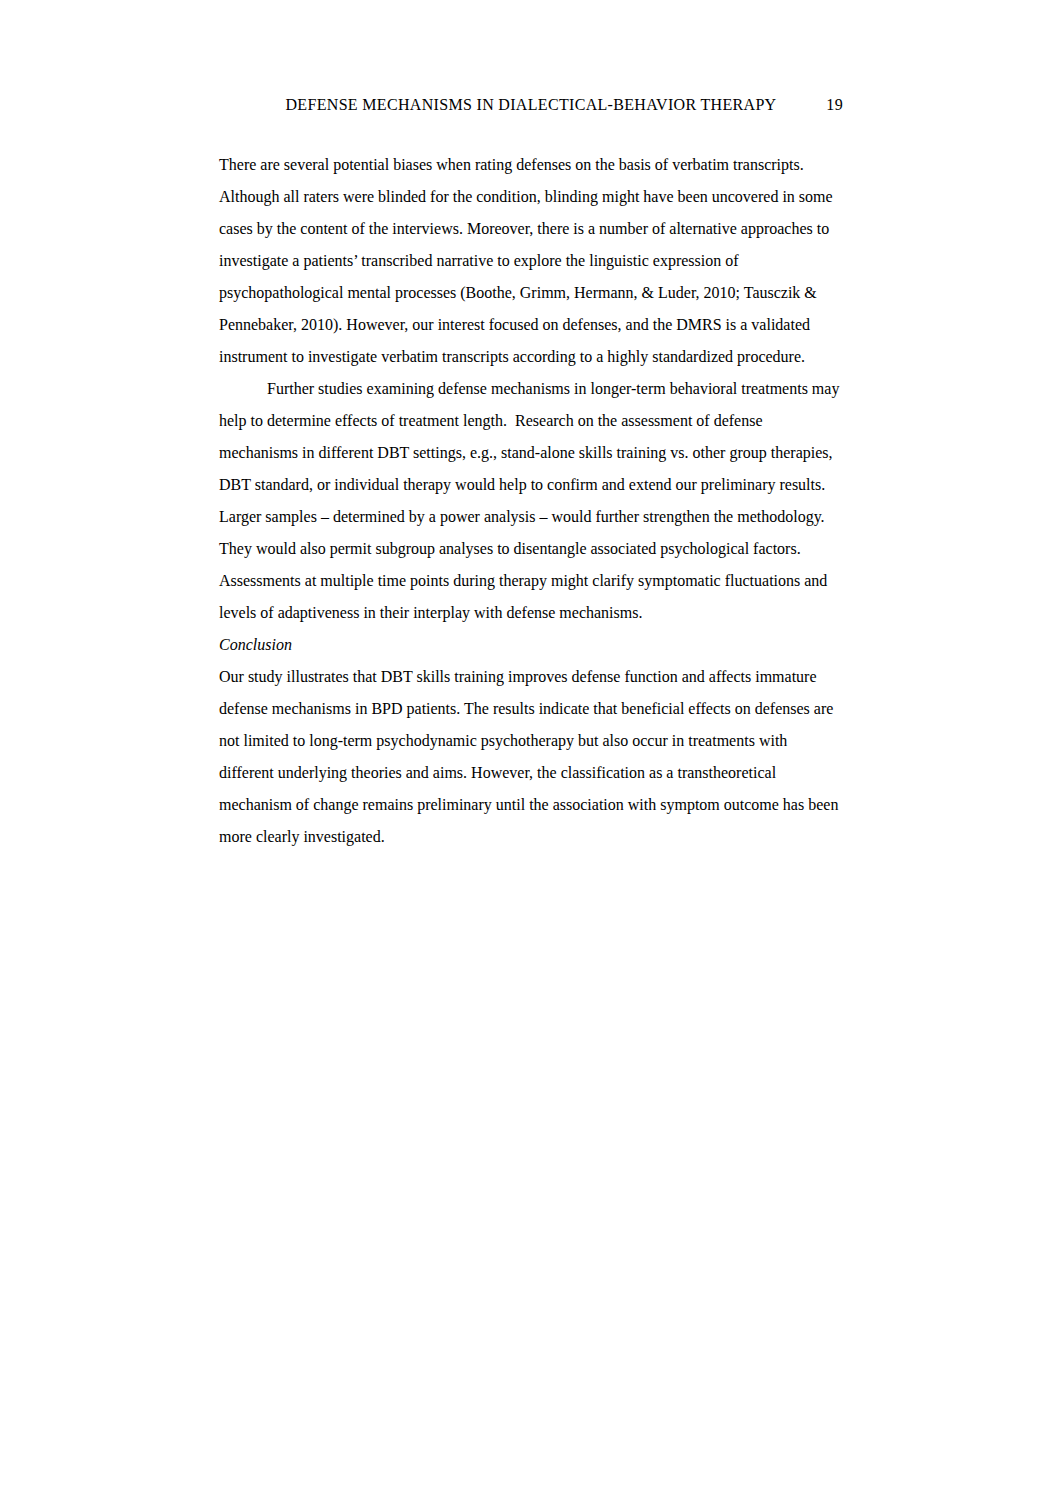DEFENSE MECHANISMS IN DIALECTICAL-BEHAVIOR THERAPY 19
There are several potential biases when rating defenses on the basis of verbatim transcripts. Although all raters were blinded for the condition, blinding might have been uncovered in some cases by the content of the interviews. Moreover, there is a number of alternative approaches to investigate a patients’ transcribed narrative to explore the linguistic expression of psychopathological mental processes (Boothe, Grimm, Hermann, & Luder, 2010; Tausczik & Pennebaker, 2010). However, our interest focused on defenses, and the DMRS is a validated instrument to investigate verbatim transcripts according to a highly standardized procedure.
Further studies examining defense mechanisms in longer-term behavioral treatments may help to determine effects of treatment length. Research on the assessment of defense mechanisms in different DBT settings, e.g., stand-alone skills training vs. other group therapies, DBT standard, or individual therapy would help to confirm and extend our preliminary results. Larger samples – determined by a power analysis – would further strengthen the methodology. They would also permit subgroup analyses to disentangle associated psychological factors. Assessments at multiple time points during therapy might clarify symptomatic fluctuations and levels of adaptiveness in their interplay with defense mechanisms.
Conclusion
Our study illustrates that DBT skills training improves defense function and affects immature defense mechanisms in BPD patients. The results indicate that beneficial effects on defenses are not limited to long-term psychodynamic psychotherapy but also occur in treatments with different underlying theories and aims. However, the classification as a transtheoretical mechanism of change remains preliminary until the association with symptom outcome has been more clearly investigated.